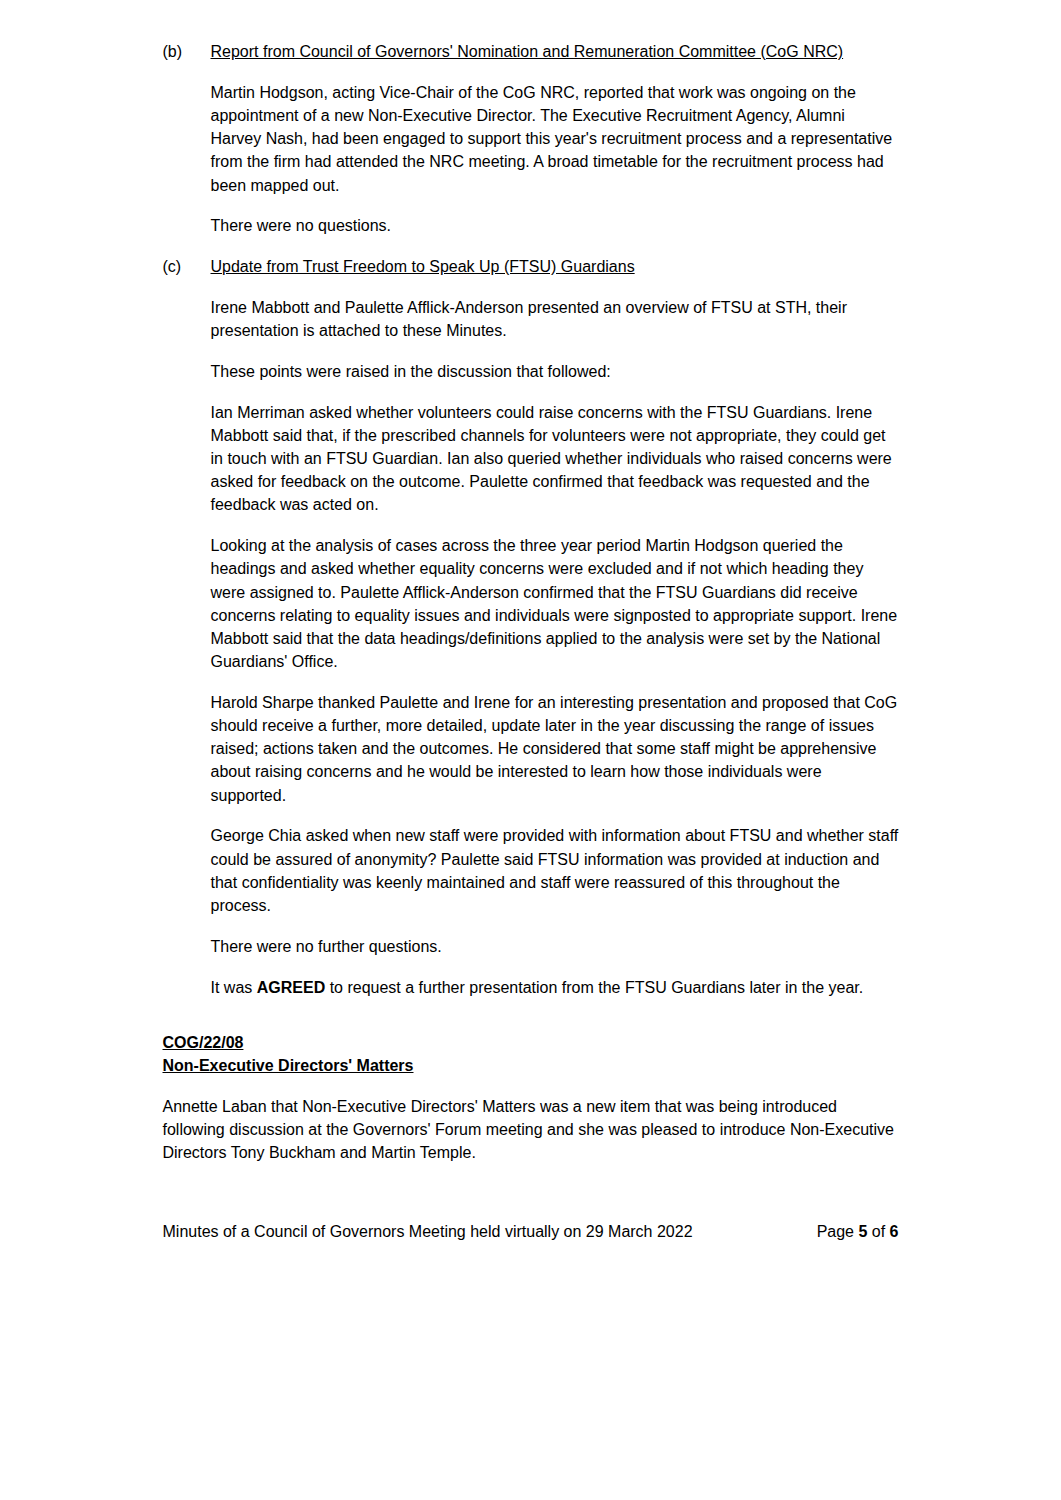(b) Report from Council of Governors' Nomination and Remuneration Committee (CoG NRC)
Martin Hodgson, acting Vice-Chair of the CoG NRC, reported that work was ongoing on the appointment of a new Non-Executive Director. The Executive Recruitment Agency, Alumni Harvey Nash, had been engaged to support this year's recruitment process and a representative from the firm had attended the NRC meeting. A broad timetable for the recruitment process had been mapped out.
There were no questions.
(c) Update from Trust Freedom to Speak Up (FTSU) Guardians
Irene Mabbott and Paulette Afflick-Anderson presented an overview of FTSU at STH, their presentation is attached to these Minutes.
These points were raised in the discussion that followed:
Ian Merriman asked whether volunteers could raise concerns with the FTSU Guardians. Irene Mabbott said that, if the prescribed channels for volunteers were not appropriate, they could get in touch with an FTSU Guardian. Ian also queried whether individuals who raised concerns were asked for feedback on the outcome. Paulette confirmed that feedback was requested and the feedback was acted on.
Looking at the analysis of cases across the three year period Martin Hodgson queried the headings and asked whether equality concerns were excluded and if not which heading they were assigned to. Paulette Afflick-Anderson confirmed that the FTSU Guardians did receive concerns relating to equality issues and individuals were signposted to appropriate support. Irene Mabbott said that the data headings/definitions applied to the analysis were set by the National Guardians' Office.
Harold Sharpe thanked Paulette and Irene for an interesting presentation and proposed that CoG should receive a further, more detailed, update later in the year discussing the range of issues raised; actions taken and the outcomes. He considered that some staff might be apprehensive about raising concerns and he would be interested to learn how those individuals were supported.
George Chia asked when new staff were provided with information about FTSU and whether staff could be assured of anonymity? Paulette said FTSU information was provided at induction and that confidentiality was keenly maintained and staff were reassured of this throughout the process.
There were no further questions.
It was AGREED to request a further presentation from the FTSU Guardians later in the year.
COG/22/08
Non-Executive Directors' Matters
Annette Laban that Non-Executive Directors' Matters was a new item that was being introduced following discussion at the Governors' Forum meeting and she was pleased to introduce Non-Executive Directors Tony Buckham and Martin Temple.
Minutes of a Council of Governors Meeting held virtually on 29 March 2022
Page 5 of 6